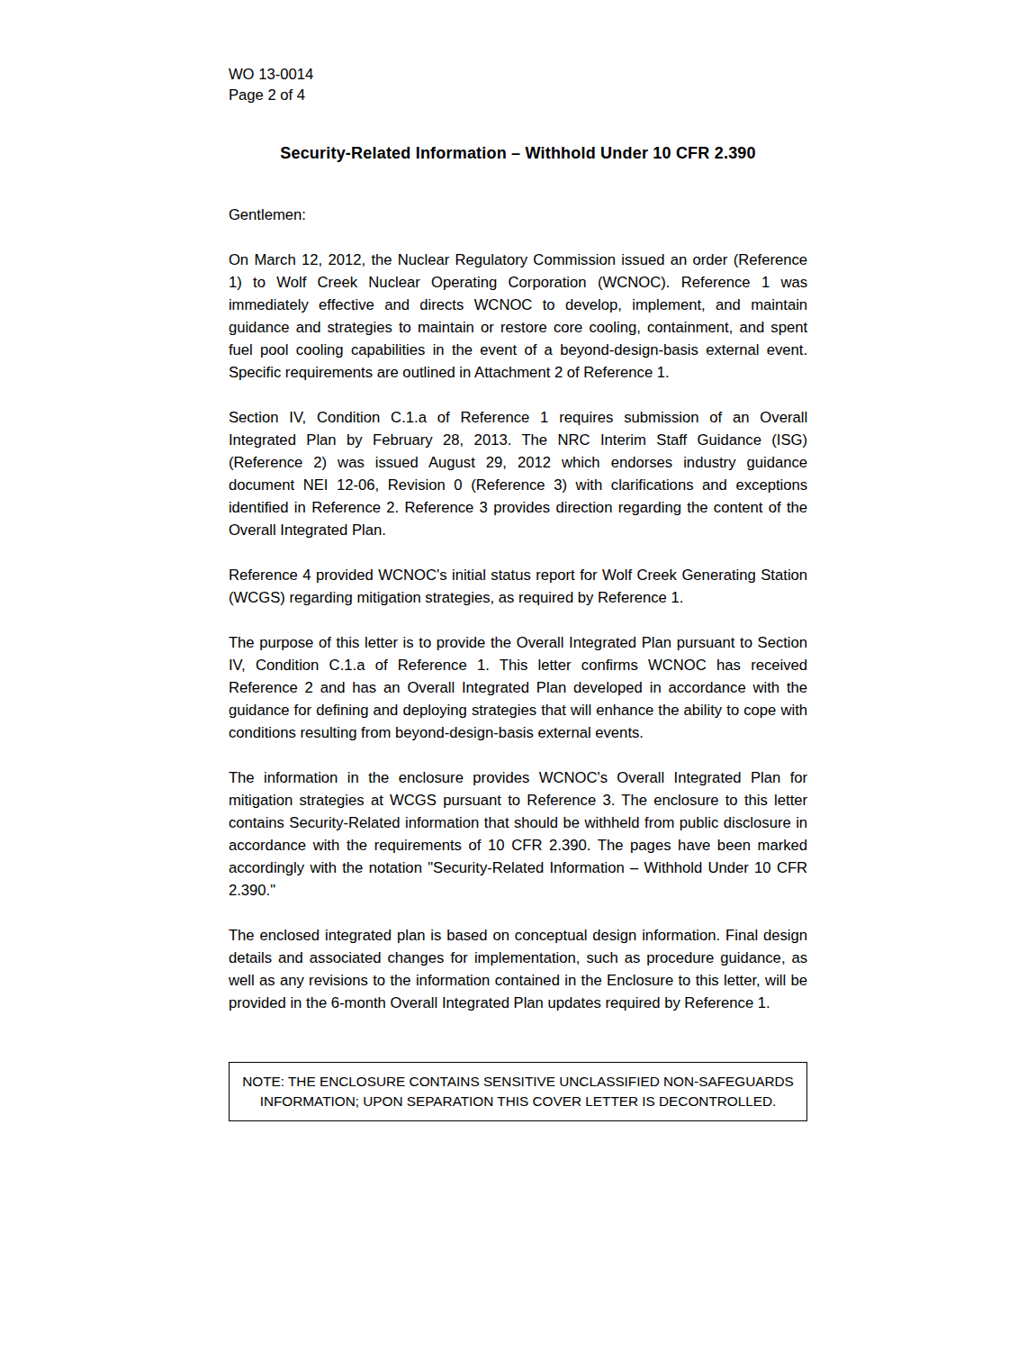WO 13-0014
Page 2 of 4
Security-Related Information – Withhold Under 10 CFR 2.390
Gentlemen:
On March 12, 2012, the Nuclear Regulatory Commission issued an order (Reference 1) to Wolf Creek Nuclear Operating Corporation (WCNOC). Reference 1 was immediately effective and directs WCNOC to develop, implement, and maintain guidance and strategies to maintain or restore core cooling, containment, and spent fuel pool cooling capabilities in the event of a beyond-design-basis external event. Specific requirements are outlined in Attachment 2 of Reference 1.
Section IV, Condition C.1.a of Reference 1 requires submission of an Overall Integrated Plan by February 28, 2013. The NRC Interim Staff Guidance (ISG) (Reference 2) was issued August 29, 2012 which endorses industry guidance document NEI 12-06, Revision 0 (Reference 3) with clarifications and exceptions identified in Reference 2. Reference 3 provides direction regarding the content of the Overall Integrated Plan.
Reference 4 provided WCNOC's initial status report for Wolf Creek Generating Station (WCGS) regarding mitigation strategies, as required by Reference 1.
The purpose of this letter is to provide the Overall Integrated Plan pursuant to Section IV, Condition C.1.a of Reference 1. This letter confirms WCNOC has received Reference 2 and has an Overall Integrated Plan developed in accordance with the guidance for defining and deploying strategies that will enhance the ability to cope with conditions resulting from beyond-design-basis external events.
The information in the enclosure provides WCNOC's Overall Integrated Plan for mitigation strategies at WCGS pursuant to Reference 3. The enclosure to this letter contains Security-Related information that should be withheld from public disclosure in accordance with the requirements of 10 CFR 2.390. The pages have been marked accordingly with the notation "Security-Related Information – Withhold Under 10 CFR 2.390."
The enclosed integrated plan is based on conceptual design information. Final design details and associated changes for implementation, such as procedure guidance, as well as any revisions to the information contained in the Enclosure to this letter, will be provided in the 6-month Overall Integrated Plan updates required by Reference 1.
NOTE: THE ENCLOSURE CONTAINS SENSITIVE UNCLASSIFIED NON-SAFEGUARDS INFORMATION; UPON SEPARATION THIS COVER LETTER IS DECONTROLLED.